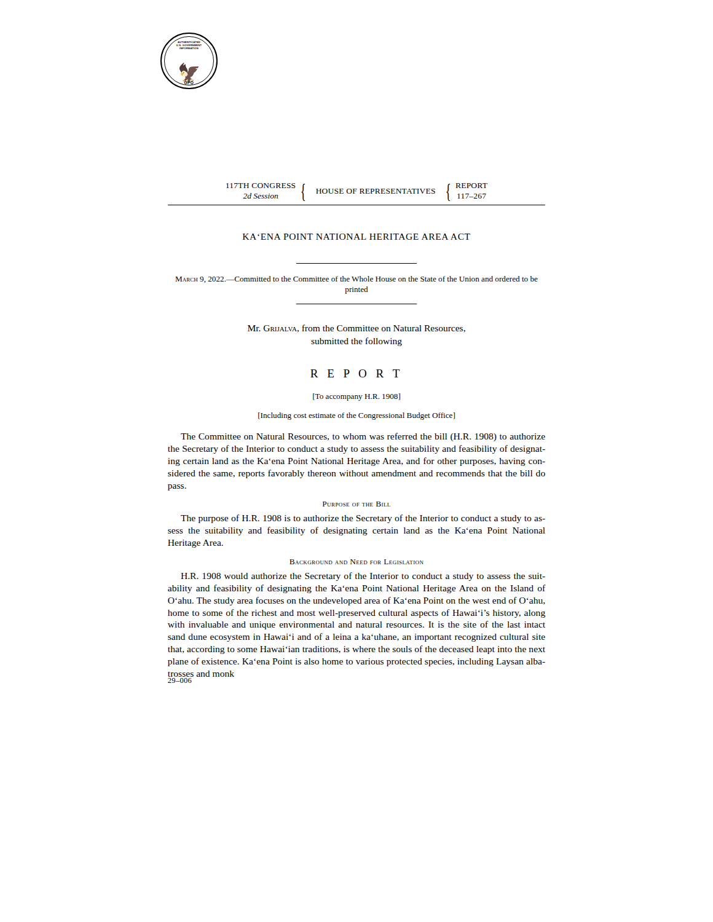Authenticated
U.S. Government
Information
🦅
GPO
117TH CONGRESS
2d Session
{
HOUSE OF REPRESENTATIVES
{
REPORT
117–267
KAʻENA POINT NATIONAL HERITAGE AREA ACT
March 9, 2022.—Committed to the Committee of the Whole House on the State of the Union and ordered to be printed
Mr. Grijalva, from the Committee on Natural Resources,
submitted the following
R E P O R T
[To accompany H.R. 1908]
[Including cost estimate of the Congressional Budget Office]
The Committee on Natural Resources, to whom was referred the bill (H.R. 1908) to authorize the Secretary of the Interior to conduct a study to assess the suitability and feasibility of designating certain land as the Kaʻena Point National Heritage Area, and for other purposes, having considered the same, reports favorably thereon without amendment and recommends that the bill do pass.
Purpose of the Bill
The purpose of H.R. 1908 is to authorize the Secretary of the Interior to conduct a study to assess the suitability and feasibility of designating certain land as the Kaʻena Point National Heritage Area.
Background and Need for Legislation
H.R. 1908 would authorize the Secretary of the Interior to conduct a study to assess the suitability and feasibility of designating the Kaʻena Point National Heritage Area on the Island of Oʻahu. The study area focuses on the undeveloped area of Kaʻena Point on the west end of Oʻahu, home to some of the richest and most well-preserved cultural aspects of Hawaiʻi’s history, along with invaluable and unique environmental and natural resources. It is the site of the last intact sand dune ecosystem in Hawaiʻi and of a leina a kaʻuhane, an important recognized cultural site that, according to some Hawaiʻian traditions, is where the souls of the deceased leapt into the next plane of existence. Kaʻena Point is also home to various protected species, including Laysan albatrosses and monk
29–006